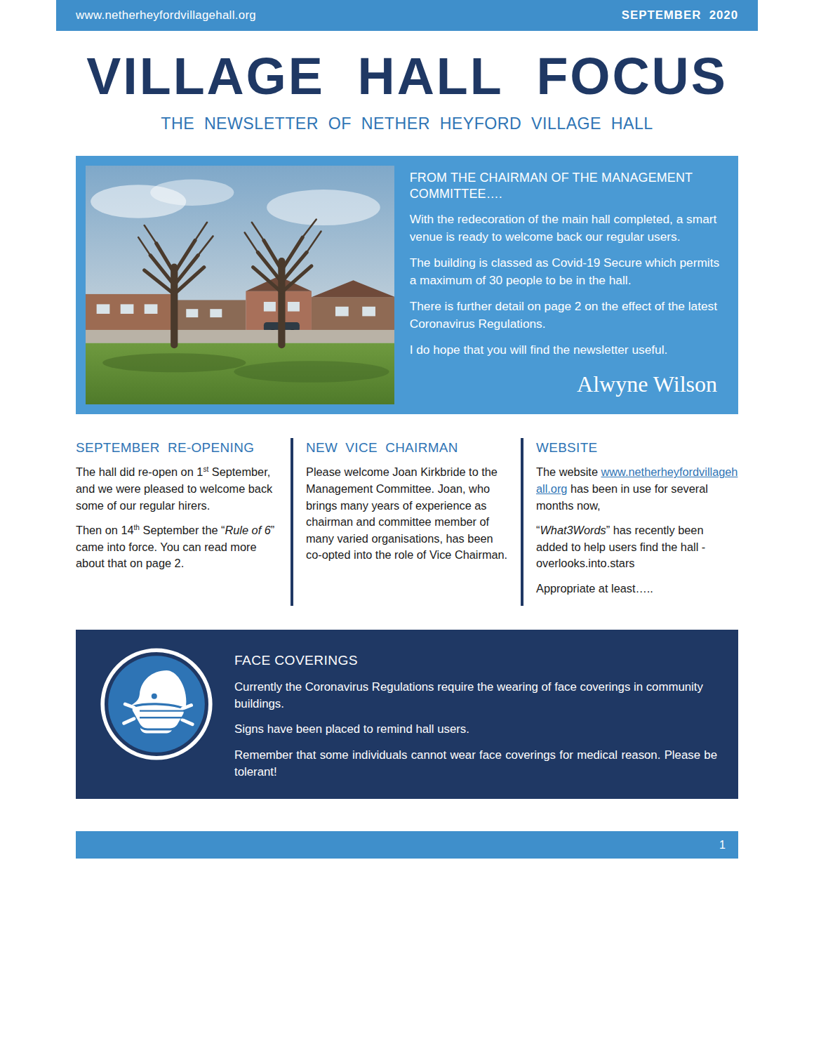www.netherheyfordvillagehall.org SEPTEMBER 2020
VILLAGE HALL FOCUS
THE NEWSLETTER OF NETHER HEYFORD VILLAGE HALL
FROM THE CHAIRMAN OF THE MANAGEMENT COMMITTEE….
With the redecoration of the main hall completed, a smart venue is ready to welcome back our regular users.
The building is classed as Covid-19 Secure which permits a maximum of 30 people to be in the hall.
There is further detail on page 2 on the effect of the latest Coronavirus Regulations.
I do hope that you will find the newsletter useful.
Alwyne Wilson
SEPTEMBER RE-OPENING
The hall did re-open on 1st September, and we were pleased to welcome back some of our regular hirers.
Then on 14th September the “Rule of 6” came into force. You can read more about that on page 2.
NEW VICE CHAIRMAN
Please welcome Joan Kirkbride to the Management Committee. Joan, who brings many years of experience as chairman and committee member of many varied organisations, has been co-opted into the role of Vice Chairman.
WEBSITE
The website www.netherheyfordvillagehall.org has been in use for several months now,
“What3Words” has recently been added to help users find the hall - overlooks.into.stars
Appropriate at least…..
FACE COVERINGS
Currently the Coronavirus Regulations require the wearing of face coverings in community buildings.
Signs have been placed to remind hall users.
Remember that some individuals cannot wear face coverings for medical reason. Please be tolerant!
1